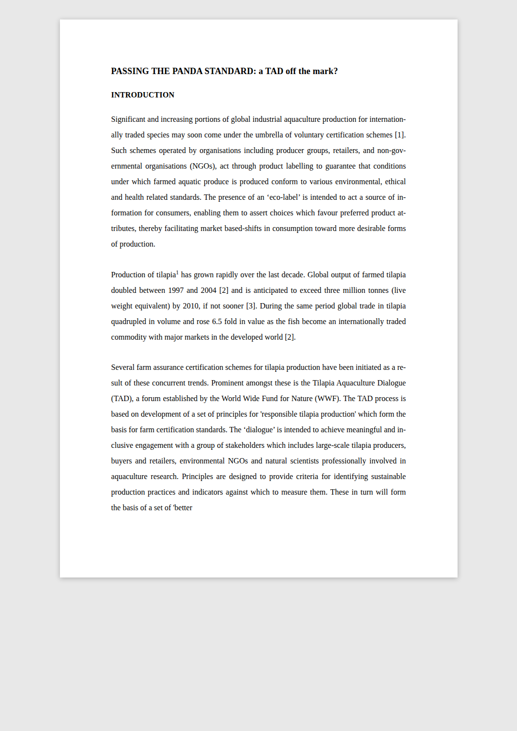PASSING THE PANDA STANDARD: a TAD off the mark?
INTRODUCTION
Significant and increasing portions of global industrial aquaculture production for internationally traded species may soon come under the umbrella of voluntary certification schemes [1]. Such schemes operated by organisations including producer groups, retailers, and non-governmental organisations (NGOs), act through product labelling to guarantee that conditions under which farmed aquatic produce is produced conform to various environmental, ethical and health related standards. The presence of an ‘eco-label’ is intended to act a source of information for consumers, enabling them to assert choices which favour preferred product attributes, thereby facilitating market based-shifts in consumption toward more desirable forms of production.
Production of tilapia1 has grown rapidly over the last decade. Global output of farmed tilapia doubled between 1997 and 2004 [2] and is anticipated to exceed three million tonnes (live weight equivalent) by 2010, if not sooner [3]. During the same period global trade in tilapia quadrupled in volume and rose 6.5 fold in value as the fish become an internationally traded commodity with major markets in the developed world [2].
Several farm assurance certification schemes for tilapia production have been initiated as a result of these concurrent trends. Prominent amongst these is the Tilapia Aquaculture Dialogue (TAD), a forum established by the World Wide Fund for Nature (WWF). The TAD process is based on development of a set of principles for 'responsible tilapia production' which form the basis for farm certification standards. The ‘dialogue’ is intended to achieve meaningful and inclusive engagement with a group of stakeholders which includes large-scale tilapia producers, buyers and retailers, environmental NGOs and natural scientists professionally involved in aquaculture research. Principles are designed to provide criteria for identifying sustainable production practices and indicators against which to measure them. These in turn will form the basis of a set of 'better